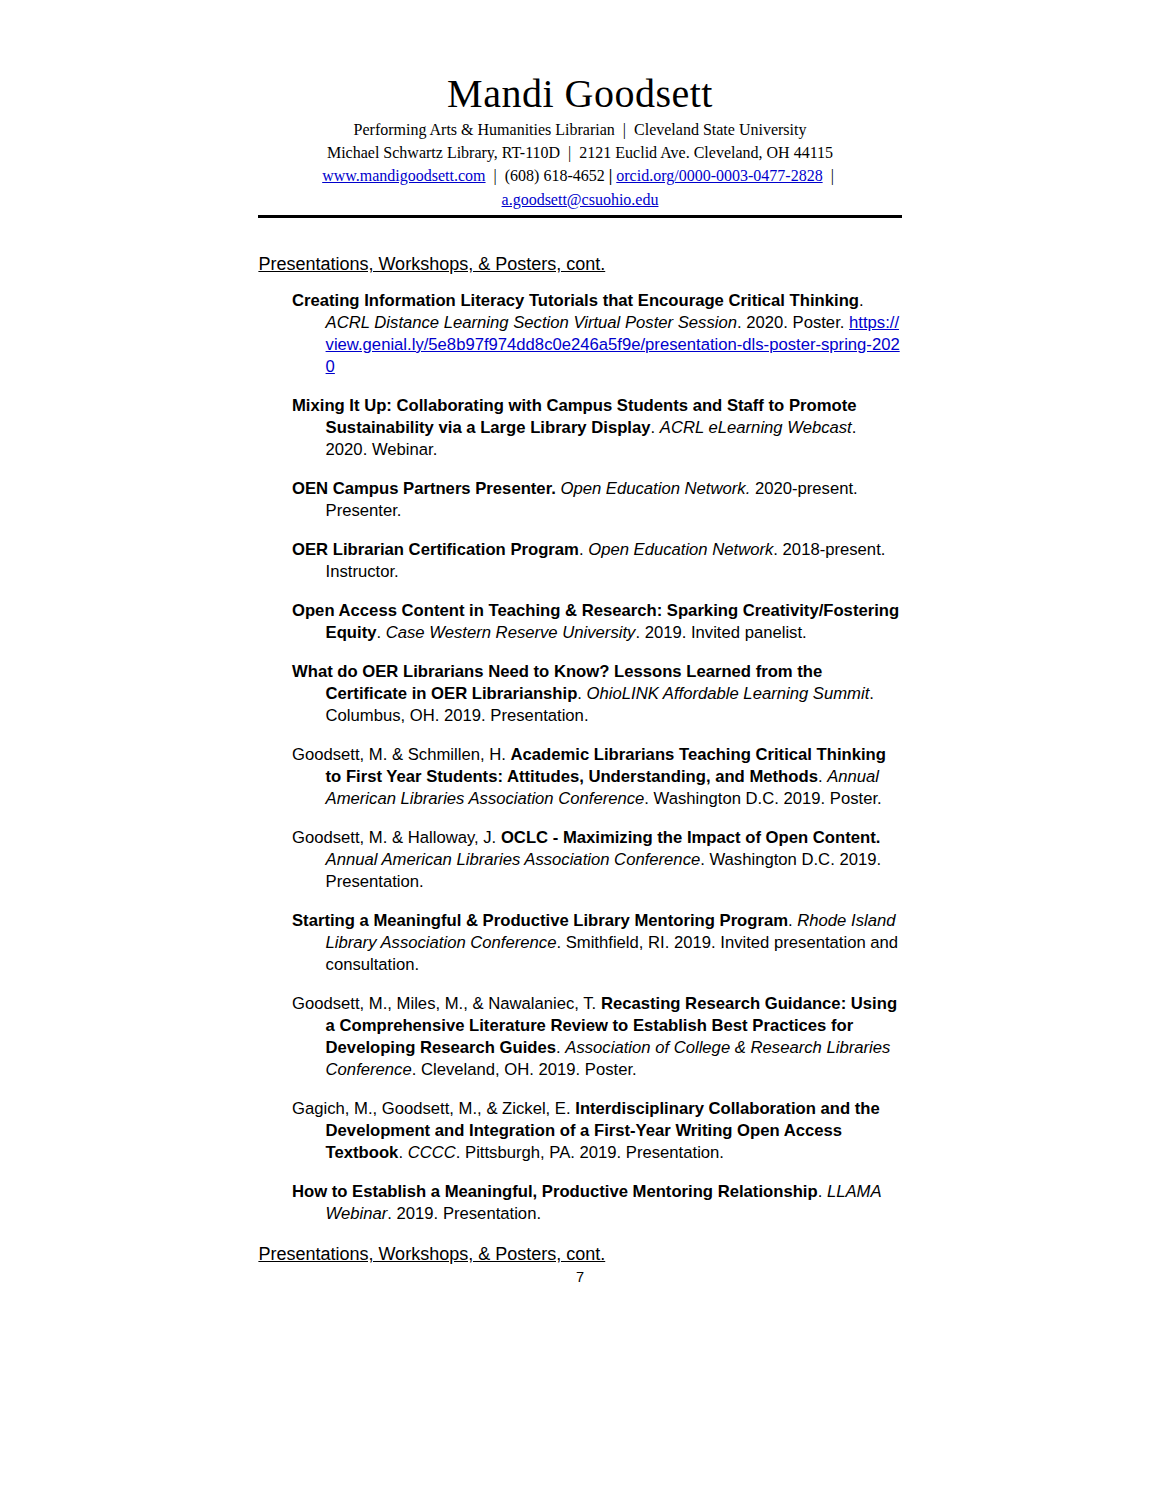Mandi Goodsett
Performing Arts & Humanities Librarian | Cleveland State University
Michael Schwartz Library, RT-110D | 2121 Euclid Ave. Cleveland, OH 44115
www.mandigoodsett.com | (608) 618-4652 | orcid.org/0000-0003-0477-2828 | a.goodsett@csuohio.edu
Presentations, Workshops, & Posters, cont.
Creating Information Literacy Tutorials that Encourage Critical Thinking. ACRL Distance Learning Section Virtual Poster Session. 2020. Poster. https://view.genial.ly/5e8b97f974dd8c0e246a5f9e/presentation-dls-poster-spring-2020
Mixing It Up: Collaborating with Campus Students and Staff to Promote Sustainability via a Large Library Display. ACRL eLearning Webcast. 2020. Webinar.
OEN Campus Partners Presenter. Open Education Network. 2020-present. Presenter.
OER Librarian Certification Program. Open Education Network. 2018-present. Instructor.
Open Access Content in Teaching & Research: Sparking Creativity/Fostering Equity. Case Western Reserve University. 2019. Invited panelist.
What do OER Librarians Need to Know? Lessons Learned from the Certificate in OER Librarianship. OhioLINK Affordable Learning Summit. Columbus, OH. 2019. Presentation.
Goodsett, M. & Schmillen, H. Academic Librarians Teaching Critical Thinking to First Year Students: Attitudes, Understanding, and Methods. Annual American Libraries Association Conference. Washington D.C. 2019. Poster.
Goodsett, M. & Halloway, J. OCLC - Maximizing the Impact of Open Content. Annual American Libraries Association Conference. Washington D.C. 2019. Presentation.
Starting a Meaningful & Productive Library Mentoring Program. Rhode Island Library Association Conference. Smithfield, RI. 2019. Invited presentation and consultation.
Goodsett, M., Miles, M., & Nawalaniec, T. Recasting Research Guidance: Using a Comprehensive Literature Review to Establish Best Practices for Developing Research Guides. Association of College & Research Libraries Conference. Cleveland, OH. 2019. Poster.
Gagich, M., Goodsett, M., & Zickel, E. Interdisciplinary Collaboration and the Development and Integration of a First-Year Writing Open Access Textbook. CCCC. Pittsburgh, PA. 2019. Presentation.
How to Establish a Meaningful, Productive Mentoring Relationship. LLAMA Webinar. 2019. Presentation.
Presentations, Workshops, & Posters, cont.
7